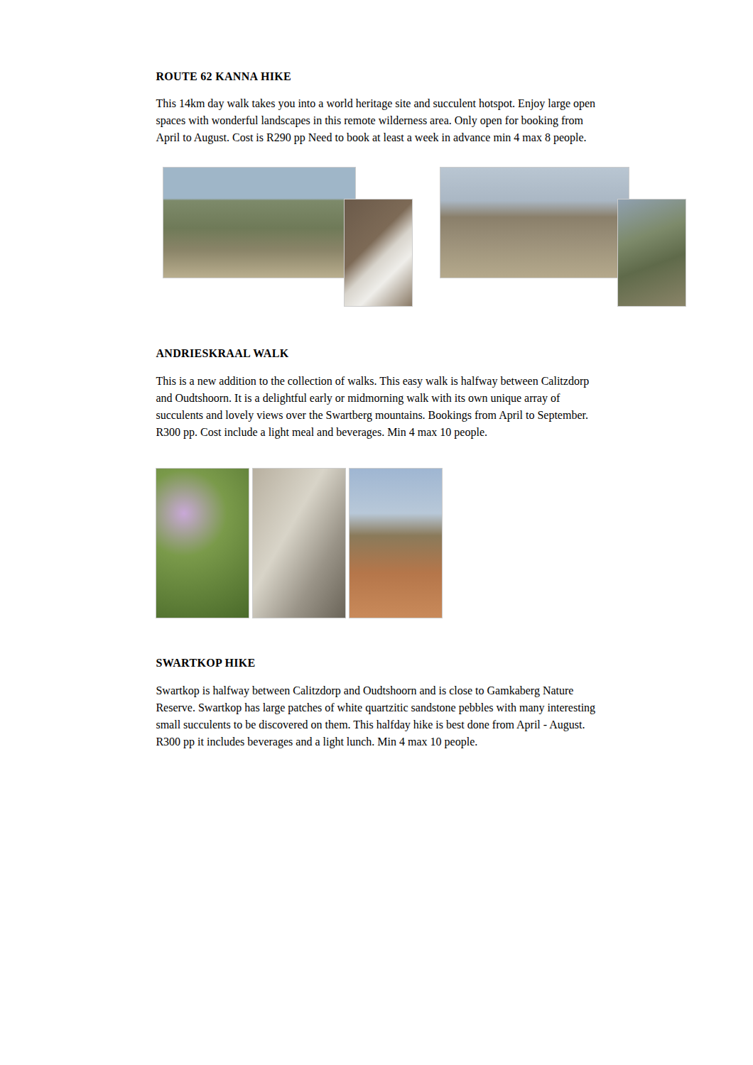ROUTE 62 KANNA HIKE
This 14km day walk takes you into a world heritage site and succulent hotspot. Enjoy large open spaces with wonderful landscapes in this remote wilderness area. Only open for booking from April to August. Cost is R290 pp Need to book at least a week in advance min 4 max 8 people.
ANDRIESKRAAL WALK
This is a new addition to the collection of walks. This easy walk is halfway between Calitzdorp and Oudtshoorn. It is a delightful early or midmorning walk with its own unique array of succulents and lovely views over the Swartberg mountains. Bookings from April to September. R300 pp. Cost include a light meal and beverages. Min 4 max 10 people.
SWARTKOP HIKE
Swartkop is halfway between Calitzdorp and Oudtshoorn and is close to Gamkaberg Nature Reserve. Swartkop has large patches of white quartzitic sandstone pebbles with many interesting small succulents to be discovered on them. This halfday hike is best done from April - August. R300 pp it includes beverages and a light lunch. Min 4 max 10 people.